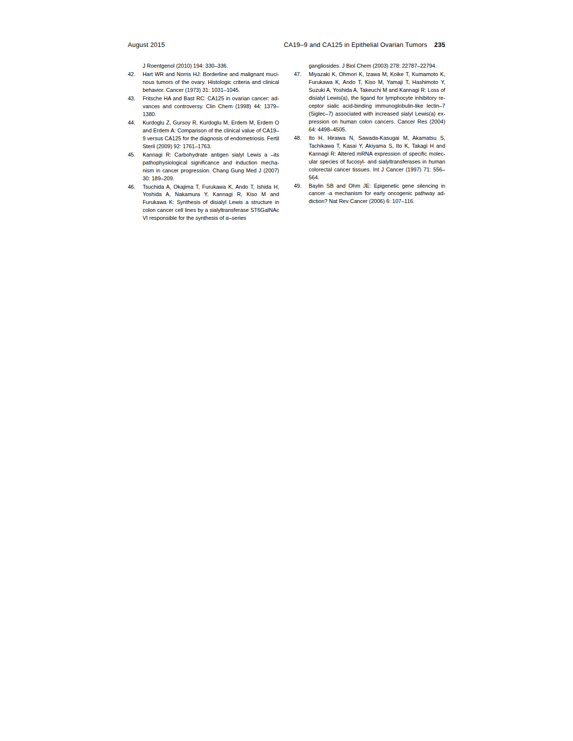August 2015
CA19–9 and CA125 in Epithelial Ovarian Tumors235
J Roentgenol (2010) 194: 330–336.
42. Hart WR and Norris HJ: Borderline and malignant mucinous tumors of the ovary. Histologic criteria and clinical behavior. Cancer (1973) 31: 1031–1045.
43. Fritsche HA and Bast RC: CA125 in ovarian cancer: advances and controversy. Clin Chem (1998) 44: 1379–1380.
44. Kurdoglu Z, Gursoy R, Kurdoglu M, Erdem M, Erdem O and Erdem A: Comparison of the clinical value of CA19–9 versus CA125 for the diagnosis of endometriosis. Fertil Steril (2009) 92: 1761–1763.
45. Kannagi R: Carbohydrate antigen sialyl Lewis a –its pathophysiological significance and induction mechanism in cancer progression. Chang Gung Med J (2007) 30: 189–209.
46. Tsuchida A, Okajima T, Furukawa K, Ando T, Ishida H, Yoshida A, Nakamura Y, Kannagi R, Kiso M and Furukawa K: Synthesis of disialyl Lewis a structure in colon cancer cell lines by a sialyltransferase ST6GalNAc VI responsible for the synthesis of α–series
gangliosides. J Biol Chem (2003) 278: 22787–22794.
47. Miyazaki K, Ohmori K, Izawa M, Koike T, Kumamoto K, Furukawa K, Ando T, Kiso M, Yamaji T, Hashimoto Y, Suzuki A, Yoshida A, Takeuchi M and Kannagi R: Loss of disialyl Lewis(a), the ligand for lymphocyte inhibitory receptor sialic acid-binding immunoglobulin-like lectin–7 (Siglec–7) associated with increased sialyl Lewis(a) expression on human colon cancers. Cancer Res (2004) 64: 4498–4505.
48. Ito H, Hiraiwa N, Sawada-Kasugai M, Akamatsu S, Tachikawa T, Kasai Y, Akiyama S, Ito K, Takagi H and Kannagi R: Altered mRNA expression of specific molecular species of fucosyl- and sialyltransferases in human colorectal cancer tissues. Int J Cancer (1997) 71: 556–564.
49. Baylin SB and Ohm JE: Epigenetic gene silencing in cancer -a mechanism for early oncogenic pathway addiction? Nat Rev Cancer (2006) 6: 107–116.